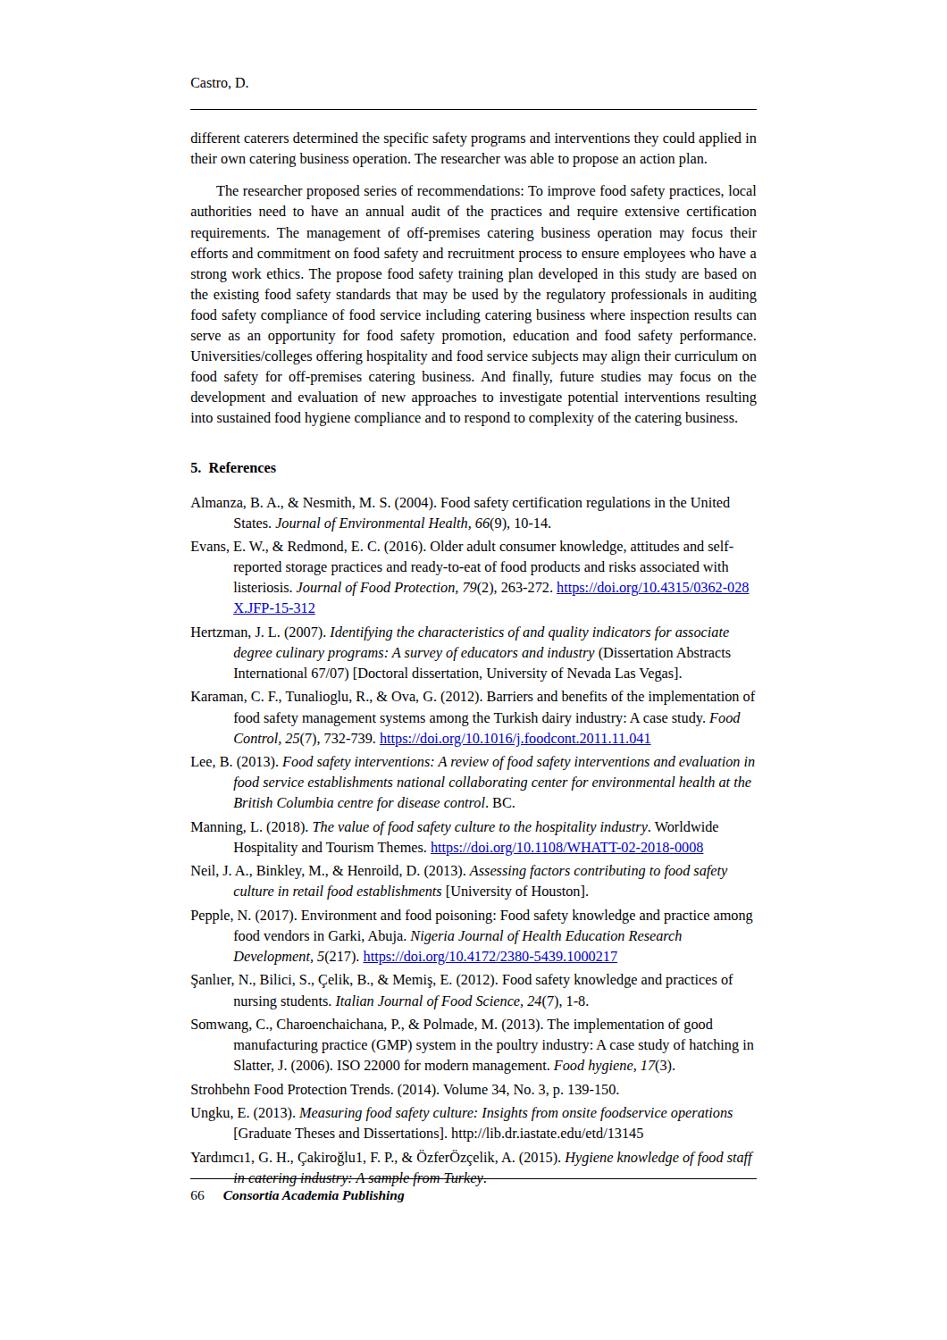Castro, D.
different caterers determined the specific safety programs and interventions they could applied in their own catering business operation. The researcher was able to propose an action plan.
The researcher proposed series of recommendations: To improve food safety practices, local authorities need to have an annual audit of the practices and require extensive certification requirements. The management of off-premises catering business operation may focus their efforts and commitment on food safety and recruitment process to ensure employees who have a strong work ethics. The propose food safety training plan developed in this study are based on the existing food safety standards that may be used by the regulatory professionals in auditing food safety compliance of food service including catering business where inspection results can serve as an opportunity for food safety promotion, education and food safety performance. Universities/colleges offering hospitality and food service subjects may align their curriculum on food safety for off-premises catering business. And finally, future studies may focus on the development and evaluation of new approaches to investigate potential interventions resulting into sustained food hygiene compliance and to respond to complexity of the catering business.
5. References
Almanza, B. A., & Nesmith, M. S. (2004). Food safety certification regulations in the United States. Journal of Environmental Health, 66(9), 10-14.
Evans, E. W., & Redmond, E. C. (2016). Older adult consumer knowledge, attitudes and self-reported storage practices and ready-to-eat of food products and risks associated with listeriosis. Journal of Food Protection, 79(2), 263-272. https://doi.org/10.4315/0362-028X.JFP-15-312
Hertzman, J. L. (2007). Identifying the characteristics of and quality indicators for associate degree culinary programs: A survey of educators and industry (Dissertation Abstracts International 67/07) [Doctoral dissertation, University of Nevada Las Vegas].
Karaman, C. F., Tunalioglu, R., & Ova, G. (2012). Barriers and benefits of the implementation of food safety management systems among the Turkish dairy industry: A case study. Food Control, 25(7), 732-739. https://doi.org/10.1016/j.foodcont.2011.11.041
Lee, B. (2013). Food safety interventions: A review of food safety interventions and evaluation in food service establishments national collaborating center for environmental health at the British Columbia centre for disease control. BC.
Manning, L. (2018). The value of food safety culture to the hospitality industry. Worldwide Hospitality and Tourism Themes. https://doi.org/10.1108/WHATT-02-2018-0008
Neil, J. A., Binkley, M., & Henroild, D. (2013). Assessing factors contributing to food safety culture in retail food establishments [University of Houston].
Pepple, N. (2017). Environment and food poisoning: Food safety knowledge and practice among food vendors in Garki, Abuja. Nigeria Journal of Health Education Research Development, 5(217). https://doi.org/10.4172/2380-5439.1000217
Şanlıer, N., Bilici, S., Çelik, B., & Memiş, E. (2012). Food safety knowledge and practices of nursing students. Italian Journal of Food Science, 24(7), 1-8.
Somwang, C., Charoenchaichana, P., & Polmade, M. (2013). The implementation of good manufacturing practice (GMP) system in the poultry industry: A case study of hatching in Slatter, J. (2006). ISO 22000 for modern management. Food hygiene, 17(3).
Strohbehn Food Protection Trends. (2014). Volume 34, No. 3, p. 139-150.
Ungku, E. (2013). Measuring food safety culture: Insights from onsite foodservice operations [Graduate Theses and Dissertations]. http://lib.dr.iastate.edu/etd/13145
Yardımcı1, G. H., Çakiroğlu1, F. P., & ÖzferÖzçelik, A. (2015). Hygiene knowledge of food staff in catering industry: A sample from Turkey.
66 Consortia Academia Publishing